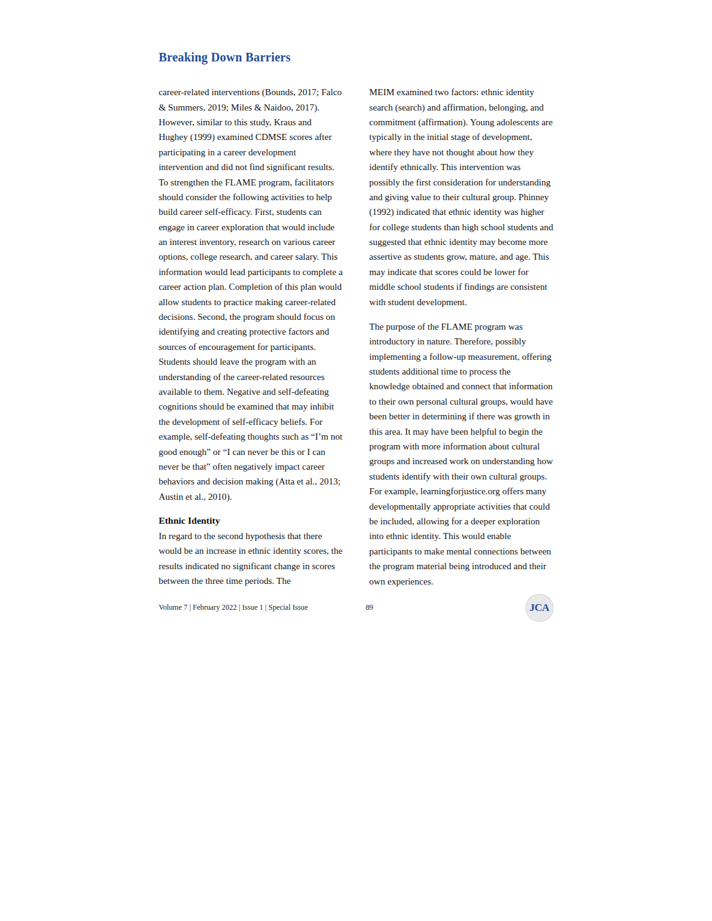Breaking Down Barriers
career-related interventions (Bounds, 2017; Falco & Summers, 2019; Miles & Naidoo, 2017). However, similar to this study, Kraus and Hughey (1999) examined CDMSE scores after participating in a career development intervention and did not find significant results. To strengthen the FLAME program, facilitators should consider the following activities to help build career self-efficacy. First, students can engage in career exploration that would include an interest inventory, research on various career options, college research, and career salary. This information would lead participants to complete a career action plan. Completion of this plan would allow students to practice making career-related decisions. Second, the program should focus on identifying and creating protective factors and sources of encouragement for participants. Students should leave the program with an understanding of the career-related resources available to them. Negative and self-defeating cognitions should be examined that may inhibit the development of self-efficacy beliefs. For example, self-defeating thoughts such as “I’m not good enough” or “I can never be this or I can never be that” often negatively impact career behaviors and decision making (Atta et al., 2013; Austin et al., 2010).
Ethnic Identity
In regard to the second hypothesis that there would be an increase in ethnic identity scores, the results indicated no significant change in scores between the three time periods. The
MEIM examined two factors: ethnic identity search (search) and affirmation, belonging, and commitment (affirmation). Young adolescents are typically in the initial stage of development, where they have not thought about how they identify ethnically. This intervention was possibly the first consideration for understanding and giving value to their cultural group. Phinney (1992) indicated that ethnic identity was higher for college students than high school students and suggested that ethnic identity may become more assertive as students grow, mature, and age. This may indicate that scores could be lower for middle school students if findings are consistent with student development.
The purpose of the FLAME program was introductory in nature. Therefore, possibly implementing a follow-up measurement, offering students additional time to process the knowledge obtained and connect that information to their own personal cultural groups, would have been better in determining if there was growth in this area. It may have been helpful to begin the program with more information about cultural groups and increased work on understanding how students identify with their own cultural groups. For example, learningforjustice.org offers many developmentally appropriate activities that could be included, allowing for a deeper exploration into ethnic identity. This would enable participants to make mental connections between the program material being introduced and their own experiences.
Volume 7 | February 2022 | Issue 1 | Special Issue
89
JCA